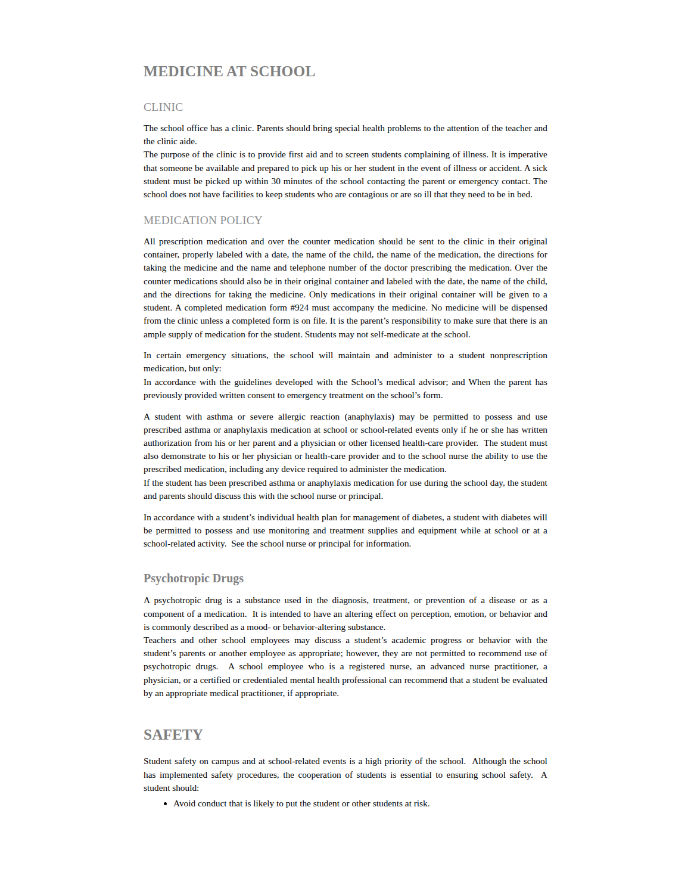MEDICINE AT SCHOOL
CLINIC
The school office has a clinic. Parents should bring special health problems to the attention of the teacher and the clinic aide.
The purpose of the clinic is to provide first aid and to screen students complaining of illness. It is imperative that someone be available and prepared to pick up his or her student in the event of illness or accident. A sick student must be picked up within 30 minutes of the school contacting the parent or emergency contact. The school does not have facilities to keep students who are contagious or are so ill that they need to be in bed.
MEDICATION POLICY
All prescription medication and over the counter medication should be sent to the clinic in their original container, properly labeled with a date, the name of the child, the name of the medication, the directions for taking the medicine and the name and telephone number of the doctor prescribing the medication. Over the counter medications should also be in their original container and labeled with the date, the name of the child, and the directions for taking the medicine. Only medications in their original container will be given to a student. A completed medication form #924 must accompany the medicine. No medicine will be dispensed from the clinic unless a completed form is on file. It is the parent’s responsibility to make sure that there is an ample supply of medication for the student. Students may not self-medicate at the school.
In certain emergency situations, the school will maintain and administer to a student nonprescription medication, but only:
In accordance with the guidelines developed with the School’s medical advisor; and When the parent has previously provided written consent to emergency treatment on the school’s form.
A student with asthma or severe allergic reaction (anaphylaxis) may be permitted to possess and use prescribed asthma or anaphylaxis medication at school or school-related events only if he or she has written authorization from his or her parent and a physician or other licensed health-care provider. The student must also demonstrate to his or her physician or health-care provider and to the school nurse the ability to use the prescribed medication, including any device required to administer the medication.
If the student has been prescribed asthma or anaphylaxis medication for use during the school day, the student and parents should discuss this with the school nurse or principal.
In accordance with a student’s individual health plan for management of diabetes, a student with diabetes will be permitted to possess and use monitoring and treatment supplies and equipment while at school or at a school-related activity. See the school nurse or principal for information.
Psychotropic Drugs
A psychotropic drug is a substance used in the diagnosis, treatment, or prevention of a disease or as a component of a medication. It is intended to have an altering effect on perception, emotion, or behavior and is commonly described as a mood- or behavior-altering substance.
Teachers and other school employees may discuss a student’s academic progress or behavior with the student’s parents or another employee as appropriate; however, they are not permitted to recommend use of psychotropic drugs. A school employee who is a registered nurse, an advanced nurse practitioner, a physician, or a certified or credentialed mental health professional can recommend that a student be evaluated by an appropriate medical practitioner, if appropriate.
SAFETY
Student safety on campus and at school-related events is a high priority of the school. Although the school has implemented safety procedures, the cooperation of students is essential to ensuring school safety. A student should:
Avoid conduct that is likely to put the student or other students at risk.